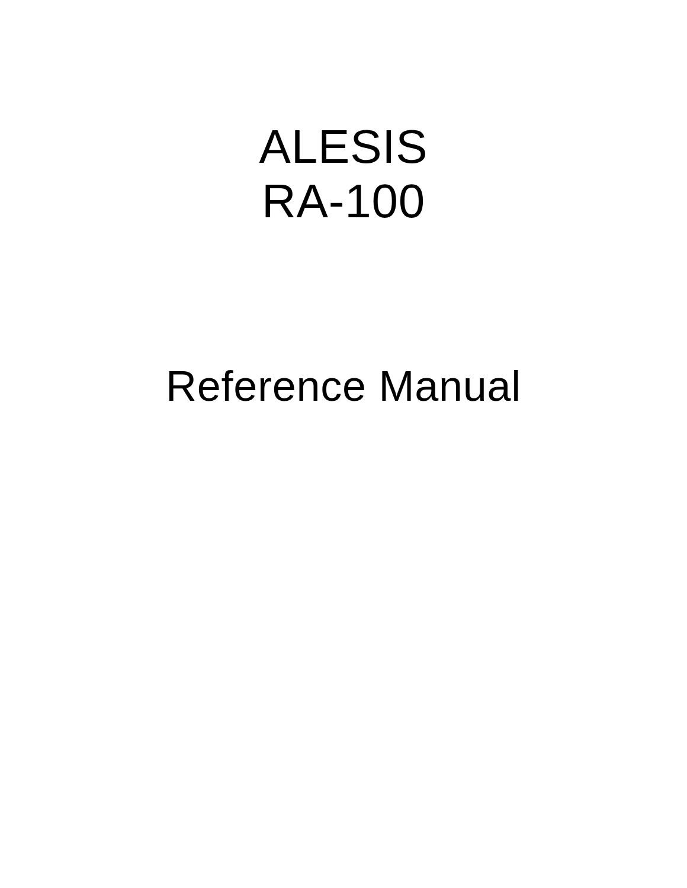ALESIS
RA-100
Reference Manual